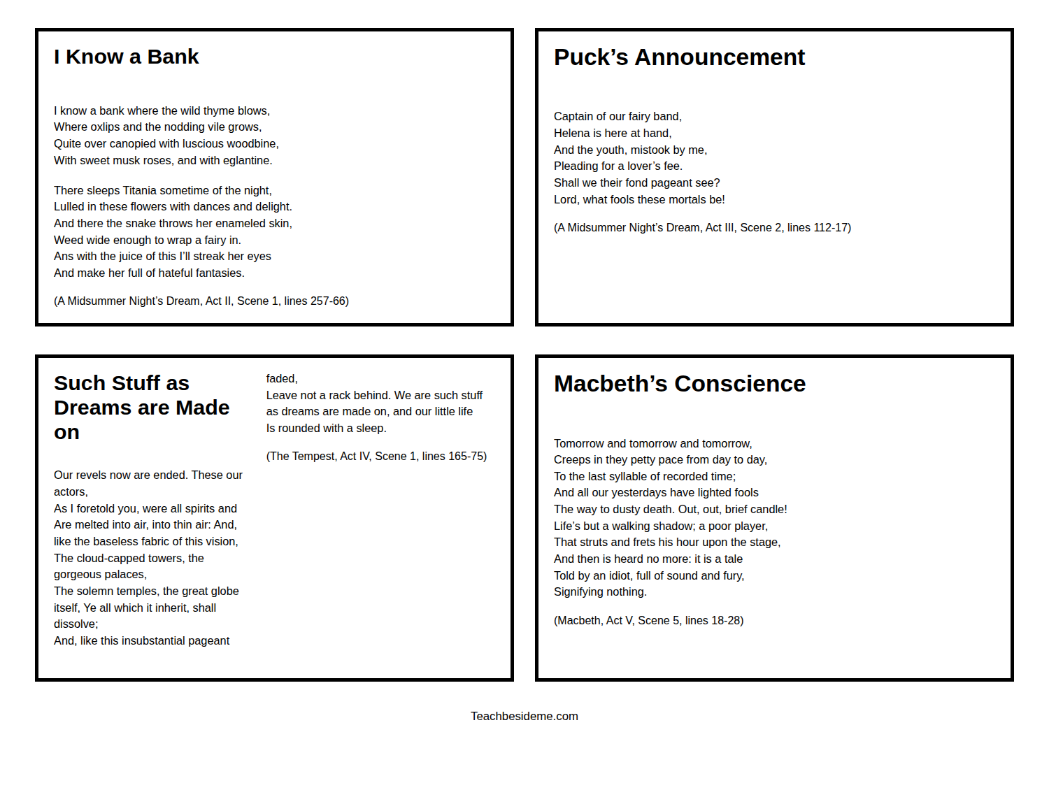I Know a Bank
I know a bank where the wild thyme blows,
Where oxlips and the nodding vile grows,
Quite over canopied with luscious woodbine,
With sweet musk roses, and with eglantine.
There sleeps Titania sometime of the night,
Lulled in these flowers with dances and delight.
And there the snake throws her enameled skin,
Weed wide enough to wrap a fairy in.
Ans with the juice of this I’ll streak her eyes
And make her full of hateful fantasies.
(A Midsummer Night’s Dream, Act II, Scene 1, lines 257-66)
Puck’s Announcement
Captain of our fairy band,
Helena is here at hand,
And the youth, mistook by me,
Pleading for a lover’s fee.
Shall we their fond pageant see?
Lord, what fools these mortals be!
(A Midsummer Night’s Dream, Act III, Scene 2, lines 112-17)
Such Stuff as Dreams are Made on
Our revels now are ended. These our actors,
As I foretold you, were all spirits and
Are melted into air, into thin air: And, like the baseless fabric of this vision,
The cloud-capped towers, the gorgeous palaces,
The solemn temples, the great globe itself, Ye all which it inherit, shall dissolve;
And, like this insubstantial pageant
faded,
Leave not a rack behind. We are such stuff as dreams are made on, and our little life
Is rounded with a sleep.
(The Tempest, Act IV, Scene 1, lines 165-75)
Macbeth’s Conscience
Tomorrow and tomorrow and tomorrow,
Creeps in they petty pace from day to day,
To the last syllable of recorded time;
And all our yesterdays have lighted fools
The way to dusty death. Out, out, brief candle!
Life’s but a walking shadow; a poor player,
That struts and frets his hour upon the stage,
And then is heard no more: it is a tale
Told by an idiot, full of sound and fury,
Signifying nothing.
(Macbeth, Act V, Scene 5, lines 18-28)
Teachbesideme.com